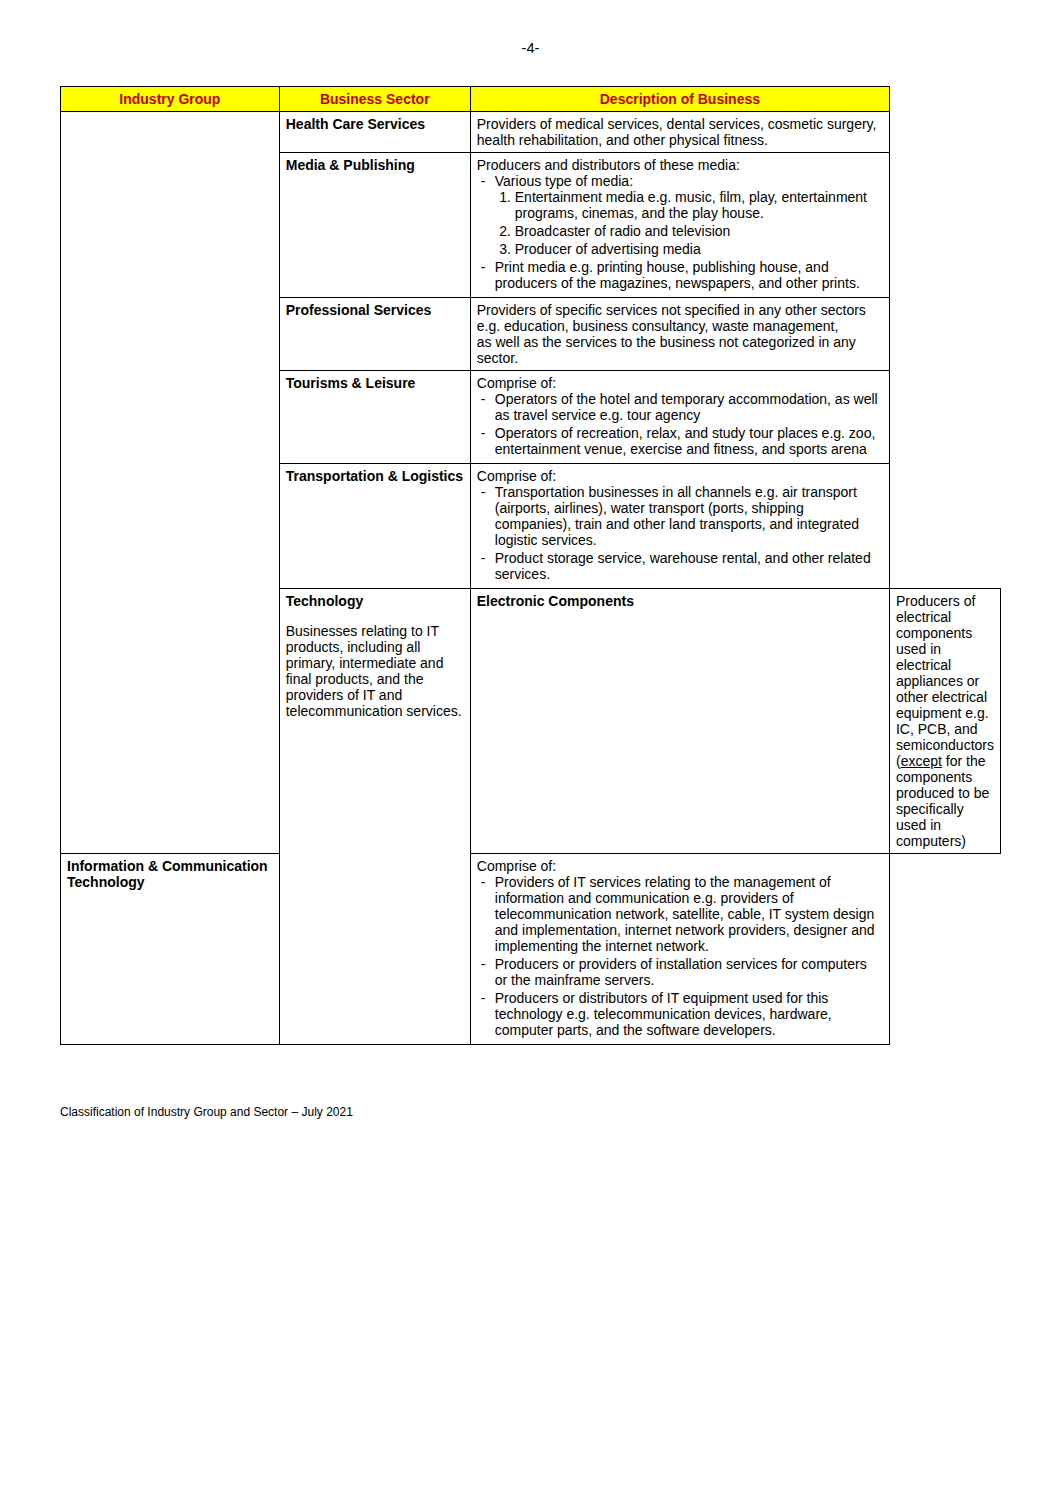-4-
| Industry Group | Business Sector | Description of Business |
| --- | --- | --- |
| | Health Care Services | Providers of medical services, dental services, cosmetic surgery, health rehabilitation, and other physical fitness. |
| Media & Publishing | Producers and distributors of these media: Various type of media: Entertainment media e.g. music, film, play, entertainment programs, cinemas, and the play house. Broadcaster of radio and television Producer of advertising media Print media e.g. printing house, publishing house, and producers of the magazines, newspapers, and other prints. |
| Professional Services | Providers of specific services not specified in any other sectors e.g. education, business consultancy, waste management, as well as the services to the business not categorized in any sector. |
| Tourisms & Leisure | Comprise of: Operators of the hotel and temporary accommodation, as well as travel service e.g. tour agency Operators of recreation, relax, and study tour places e.g. zoo, entertainment venue, exercise and fitness, and sports arena |
| Transportation & Logistics | Comprise of: Transportation businesses in all channels e.g. air transport (airports, airlines), water transport (ports, shipping companies), train and other land transports, and integrated logistic services. Product storage service, warehouse rental, and other related services. |
| Technology Businesses relating to IT products, including all primary, intermediate and final products, and the providers of IT and telecommunication services. | Electronic Components | Producers of electrical components used in electrical appliances or other electrical equipment e.g. IC, PCB, and semiconductors ( except for the components produced to be specifically used in computers) |
| Information & Communication Technology | Comprise of: Providers of IT services relating to the management of information and communication e.g. providers of telecommunication network, satellite, cable, IT system design and implementation, internet network providers, designer and implementing the internet network. Producers or providers of installation services for computers or the mainframe servers. Producers or distributors of IT equipment used for this technology e.g. telecommunication devices, hardware, computer parts, and the software developers. |
Classification of Industry Group and Sector – July 2021